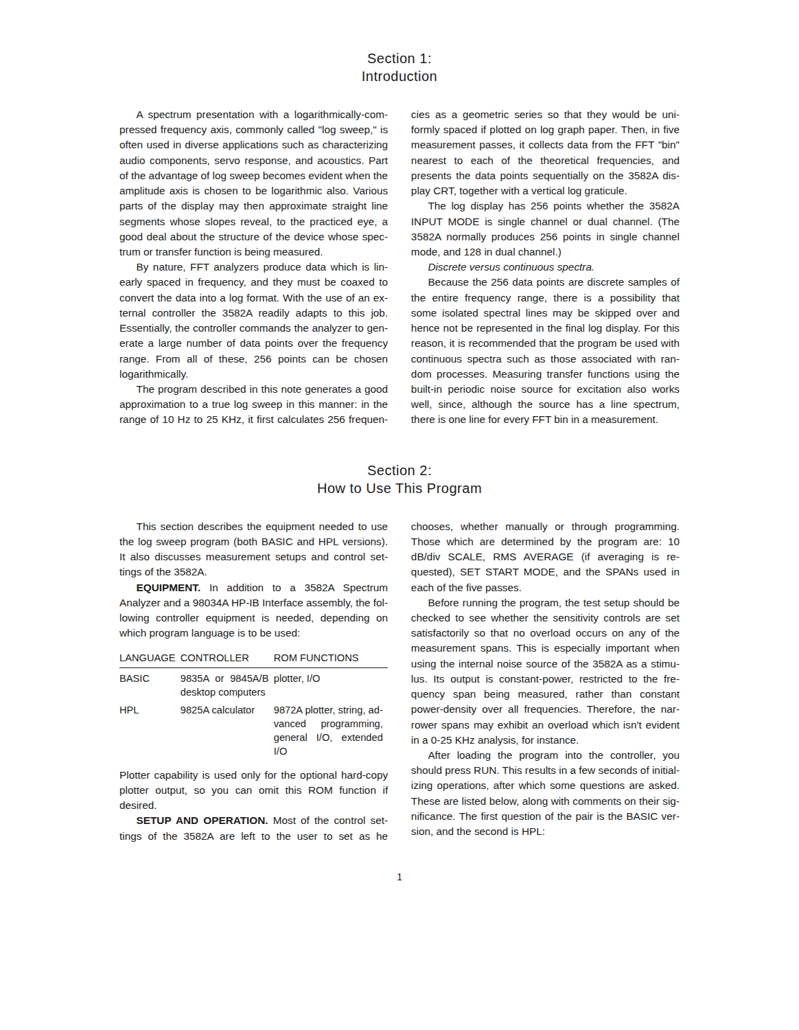Section 1: Introduction
A spectrum presentation with a logarithmically-compressed frequency axis, commonly called "log sweep," is often used in diverse applications such as characterizing audio components, servo response, and acoustics. Part of the advantage of log sweep becomes evident when the amplitude axis is chosen to be logarithmic also. Various parts of the display may then approximate straight line segments whose slopes reveal, to the practiced eye, a good deal about the structure of the device whose spectrum or transfer function is being measured.
By nature, FFT analyzers produce data which is linearly spaced in frequency, and they must be coaxed to convert the data into a log format. With the use of an external controller the 3582A readily adapts to this job. Essentially, the controller commands the analyzer to generate a large number of data points over the frequency range. From all of these, 256 points can be chosen logarithmically.
The program described in this note generates a good approximation to a true log sweep in this manner: in the range of 10 Hz to 25 KHz, it first calculates 256 frequencies as a geometric series so that they would be uniformly spaced if plotted on log graph paper. Then, in five measurement passes, it collects data from the FFT "bin" nearest to each of the theoretical frequencies, and presents the data points sequentially on the 3582A display CRT, together with a vertical log graticule.
The log display has 256 points whether the 3582A INPUT MODE is single channel or dual channel. (The 3582A normally produces 256 points in single channel mode, and 128 in dual channel.)
Discrete versus continuous spectra.
Because the 256 data points are discrete samples of the entire frequency range, there is a possibility that some isolated spectral lines may be skipped over and hence not be represented in the final log display. For this reason, it is recommended that the program be used with continuous spectra such as those associated with random processes. Measuring transfer functions using the built-in periodic noise source for excitation also works well, since, although the source has a line spectrum, there is one line for every FFT bin in a measurement.
Section 2: How to Use This Program
This section describes the equipment needed to use the log sweep program (both BASIC and HPL versions). It also discusses measurement setups and control settings of the 3582A.
EQUIPMENT. In addition to a 3582A Spectrum Analyzer and a 98034A HP-IB Interface assembly, the following controller equipment is needed, depending on which program language is to be used:
| LANGUAGE | CONTROLLER | ROM FUNCTIONS |
| --- | --- | --- |
| BASIC | 9835A or 9845A/B desktop computers | plotter, I/O |
| HPL | 9825A calculator | 9872A plotter, string, advanced programming, general I/O, extended I/O |
Plotter capability is used only for the optional hard-copy plotter output, so you can omit this ROM function if desired.
SETUP AND OPERATION. Most of the control settings of the 3582A are left to the user to set as he chooses, whether manually or through programming. Those which are determined by the program are: 10 dB/div SCALE, RMS AVERAGE (if averaging is requested), SET START MODE, and the SPANs used in each of the five passes.
Before running the program, the test setup should be checked to see whether the sensitivity controls are set satisfactorily so that no overload occurs on any of the measurement spans. This is especially important when using the internal noise source of the 3582A as a stimulus. Its output is constant-power, restricted to the frequency span being measured, rather than constant power-density over all frequencies. Therefore, the narrower spans may exhibit an overload which isn't evident in a 0-25 KHz analysis, for instance.
After loading the program into the controller, you should press RUN. This results in a few seconds of initializing operations, after which some questions are asked. These are listed below, along with comments on their significance. The first question of the pair is the BASIC version, and the second is HPL:
1